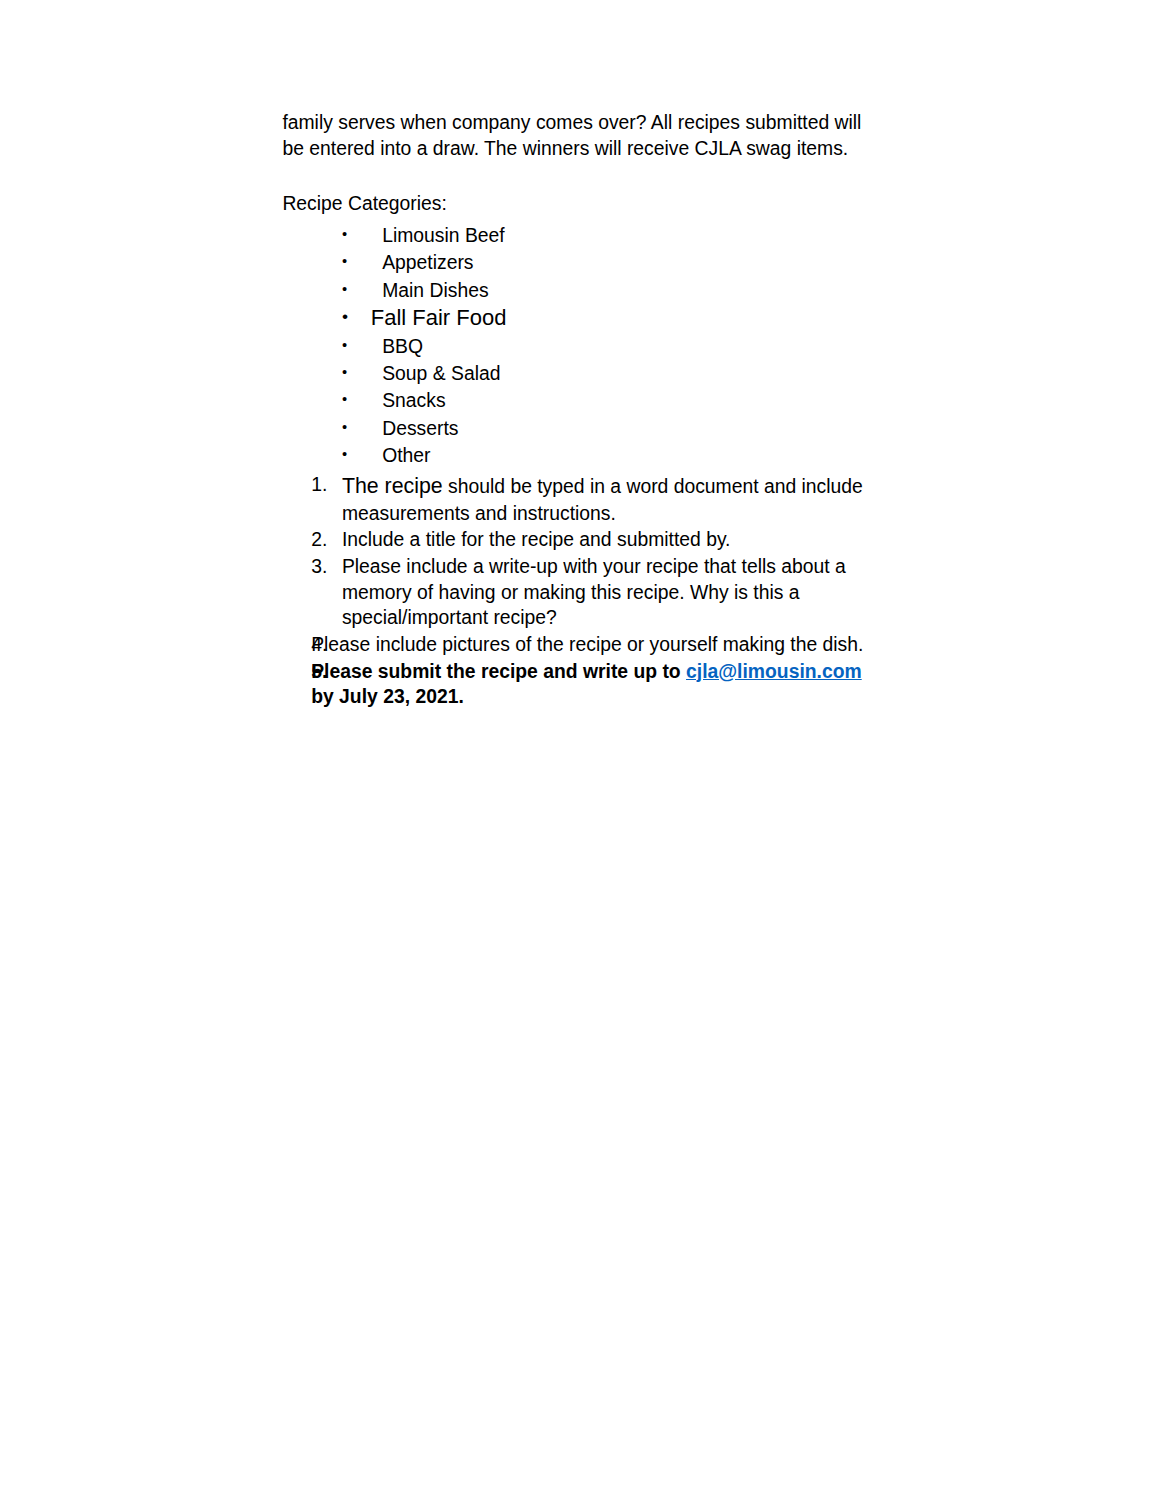family serves when company comes over? All recipes submitted will be entered into a draw. The winners will receive CJLA swag items.
Recipe Categories:
Limousin Beef
Appetizers
Main Dishes
Fall Fair Food
BBQ
Soup & Salad
Snacks
Desserts
Other
1. The recipe should be typed in a word document and include measurements and instructions.
2. Include a title for the recipe and submitted by.
3. Please include a write-up with your recipe that tells about a memory of having or making this recipe. Why is this a special/important recipe?
4. Please include pictures of the recipe or yourself making the dish.
5. Please submit the recipe and write up to cjla@limousin.com by July 23, 2021.